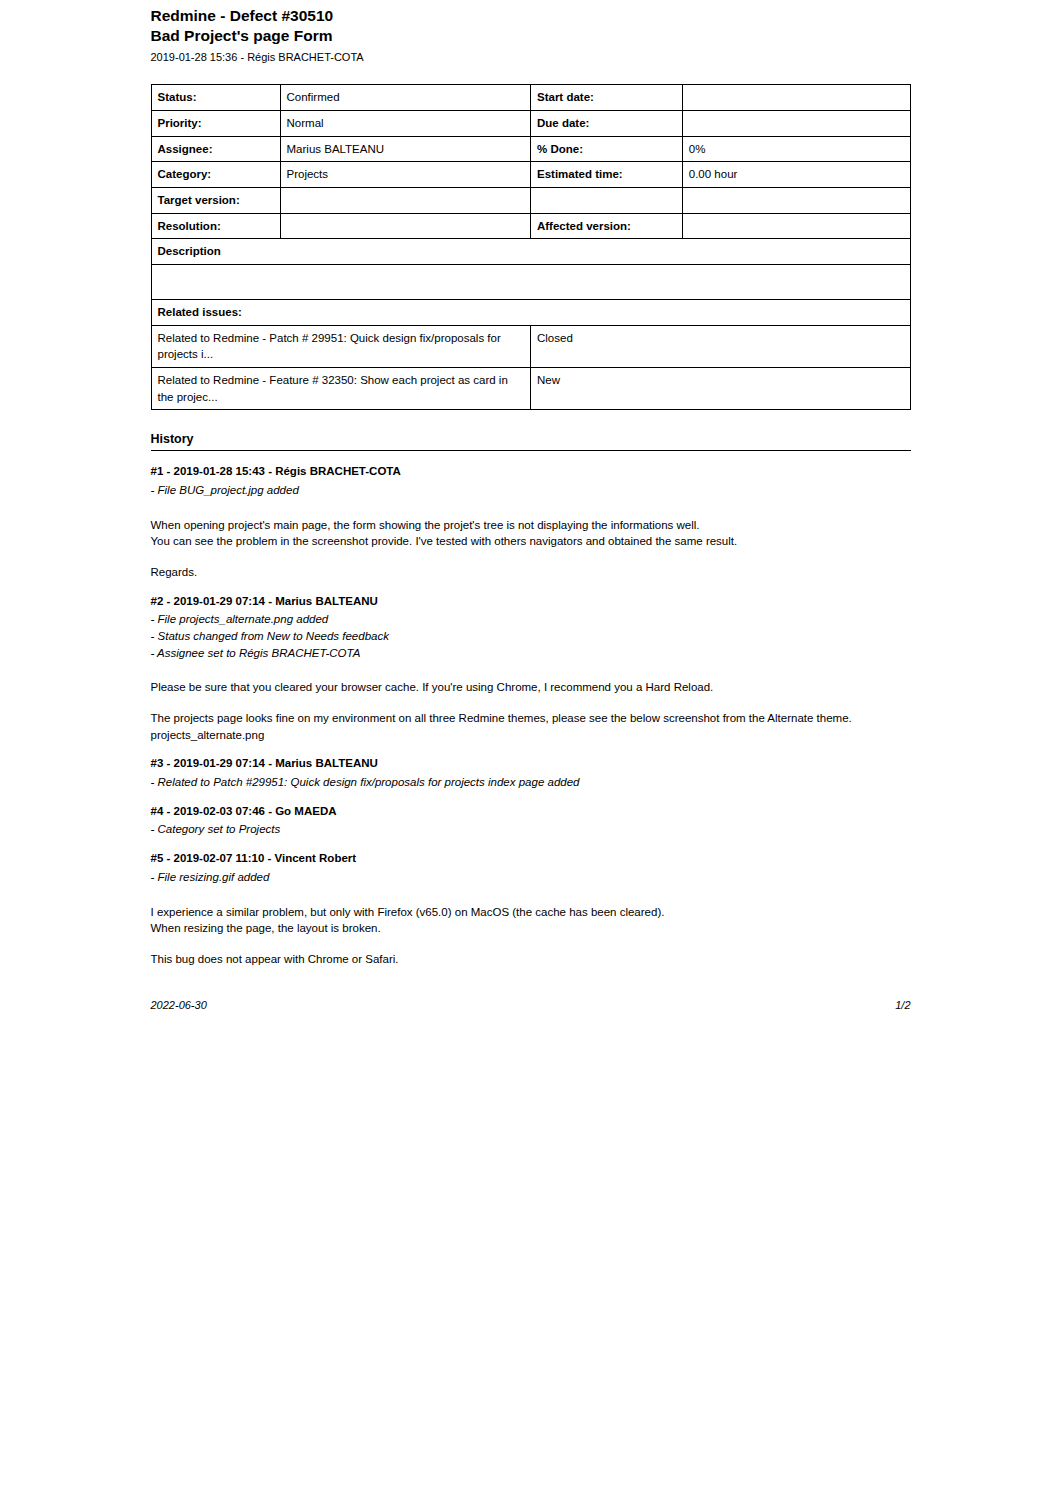Redmine - Defect #30510 Bad Project's page Form
2019-01-28 15:36 - Régis BRACHET-COTA
| Status: | Confirmed | Start date: | |
| Priority: | Normal | Due date: | |
| Assignee: | Marius BALTEANU | % Done: | 0% |
| Category: | Projects | Estimated time: | 0.00 hour |
| Target version: | | | |
| Resolution: | | Affected version: | |
| Description |
| Related issues: |
| Related to Redmine - Patch # 29951: Quick design fix/proposals for projects i... | Closed |
| Related to Redmine - Feature # 32350: Show each project as card in the projec... | New |
History
#1 - 2019-01-28 15:43 - Régis BRACHET-COTA
- File BUG_project.jpg added
When opening project's main page, the form showing the projet's tree is not displaying the informations well.
You can see the problem in the screenshot provide. I've tested with others navigators and obtained the same result.
Regards.
#2 - 2019-01-29 07:14 - Marius BALTEANU
- File projects_alternate.png added
- Status changed from New to Needs feedback
- Assignee set to Régis BRACHET-COTA
Please be sure that you cleared your browser cache. If you're using Chrome, I recommend you a Hard Reload.
The projects page looks fine on my environment on all three Redmine themes, please see the below screenshot from the Alternate theme.
projects_alternate.png
#3 - 2019-01-29 07:14 - Marius BALTEANU
- Related to Patch #29951: Quick design fix/proposals for projects index page added
#4 - 2019-02-03 07:46 - Go MAEDA
- Category set to Projects
#5 - 2019-02-07 11:10 - Vincent Robert
- File resizing.gif added
I experience a similar problem, but only with Firefox (v65.0) on MacOS (the cache has been cleared).
When resizing the page, the layout is broken.
This bug does not appear with Chrome or Safari.
2022-06-30 1/2